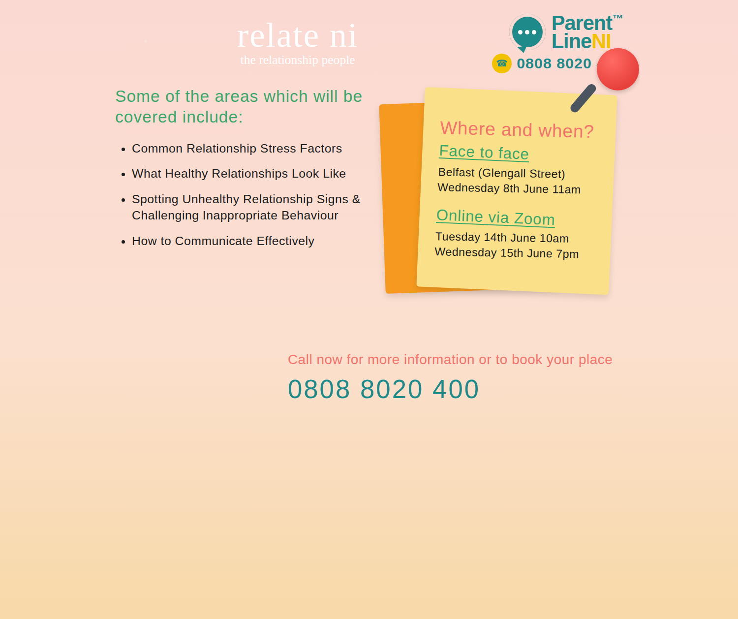relate ni
the relationship people
Parent™
LineNI
☎
0808 8020 400
Some of the areas which will be covered include:
Common Relationship Stress Factors
What Healthy Relationships Look Like
Spotting Unhealthy Relationship Signs & Challenging Inappropriate Behaviour
How to Communicate Effectively
Where and when?
Face to face
Belfast (Glengall Street)
Wednesday 8th June 11am
Online via Zoom
Tuesday 14th June 10am
Wednesday 15th June 7pm
Call now for more information or to book your place
0808 8020 400